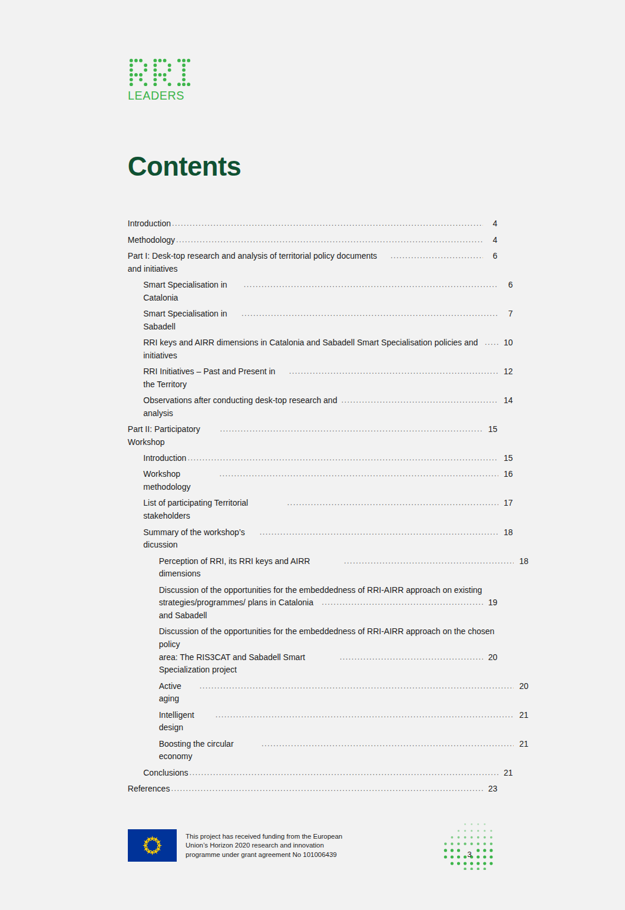LEADERS
Contents
Introduction .................................................................................................................................. 4
Methodology ................................................................................................................................. 4
Part I: Desk-top research and analysis of territorial policy documents and initiatives .................................... 6
Smart Specialisation in Catalonia ......................................................................................................... 6
Smart Specialisation in Sabadell .......................................................................................................... 7
RRI keys and AIRR dimensions in Catalonia and Sabadell Smart Specialisation policies and initiatives ..... 10
RRI Initiatives – Past and Present in the Territory ....................................................................................... 12
Observations after conducting desk-top research and analysis ............................................................. 14
Part II: Participatory Workshop ............................................................................................................. 15
Introduction .............................................................................................................................................. 15
Workshop methodology ............................................................................................................. 16
List of participating Territorial stakeholders ............................................................................. 17
Summary of the workshop’s dicussion ................................................................................................. 18
Perception of RRI, its RRI keys and AIRR dimensions ............................................................. 18
Discussion of the opportunities for the embeddedness of RRI-AIRR approach on existing strategies/programmes/ plans in Catalonia and Sabadell ..................................................................... 19
Discussion of the opportunities for the embeddedness of RRI-AIRR approach on the chosen policy area: The RIS3CAT and Sabadell Smart Specialization project ............................................................. 20
Active aging ......................................................................................................................... 20
Intelligent design ................................................................................................................. 21
Boosting the circular economy ............................................................................................. 21
Conclusions .............................................................................................................................. 21
References .................................................................................................................................. 23
This project has received funding from the European
Union’s Horizon 2020 research and innovation
programme under grant agreement No 101006439
3